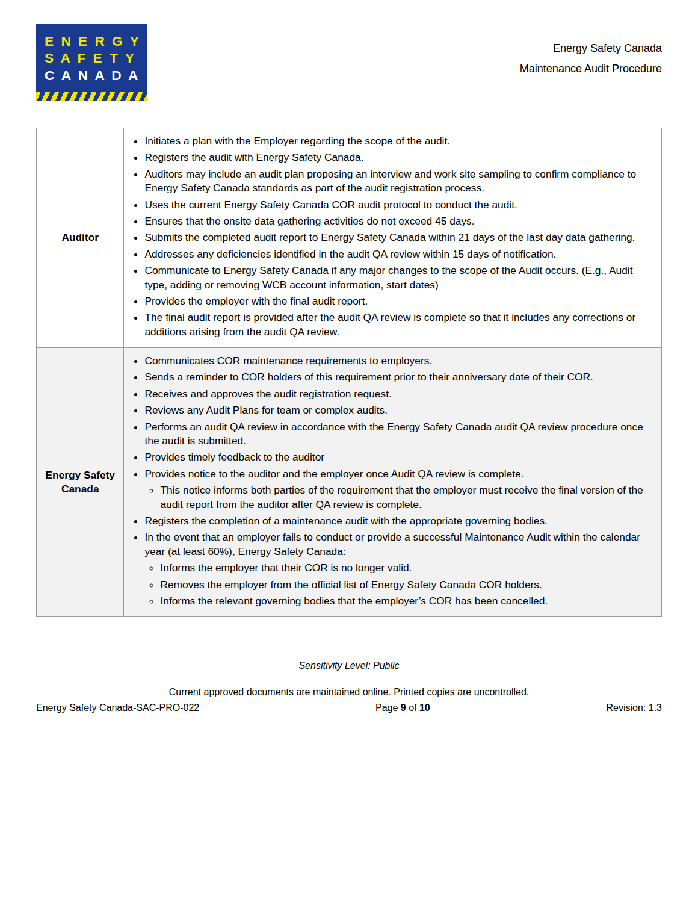E N E R G Y
S A F E T Y
C A N A D A
Energy Safety Canada
Maintenance Audit Procedure
| Auditor | Initiates a plan with the Employer regarding the scope of the audit. Registers the audit with Energy Safety Canada. Auditors may include an audit plan proposing an interview and work site sampling to confirm compliance to Energy Safety Canada standards as part of the audit registration process. Uses the current Energy Safety Canada COR audit protocol to conduct the audit. Ensures that the onsite data gathering activities do not exceed 45 days. Submits the completed audit report to Energy Safety Canada within 21 days of the last day data gathering. Addresses any deficiencies identified in the audit QA review within 15 days of notification. Communicate to Energy Safety Canada if any major changes to the scope of the Audit occurs. (E.g., Audit type, adding or removing WCB account information, start dates) Provides the employer with the final audit report. The final audit report is provided after the audit QA review is complete so that it includes any corrections or additions arising from the audit QA review. |
| Energy Safety Canada | Communicates COR maintenance requirements to employers. Sends a reminder to COR holders of this requirement prior to their anniversary date of their COR. Receives and approves the audit registration request. Reviews any Audit Plans for team or complex audits. Performs an audit QA review in accordance with the Energy Safety Canada audit QA review procedure once the audit is submitted. Provides timely feedback to the auditor Provides notice to the auditor and the employer once Audit QA review is complete. This notice informs both parties of the requirement that the employer must receive the final version of the audit report from the auditor after QA review is complete. Registers the completion of a maintenance audit with the appropriate governing bodies. In the event that an employer fails to conduct or provide a successful Maintenance Audit within the calendar year (at least 60%), Energy Safety Canada: Informs the employer that their COR is no longer valid. Removes the employer from the official list of Energy Safety Canada COR holders. Informs the relevant governing bodies that the employer’s COR has been cancelled. |
Sensitivity Level: Public
Current approved documents are maintained online. Printed copies are uncontrolled.
Energy Safety Canada-SAC-PRO-022 Page 9 of 10 Revision: 1.3